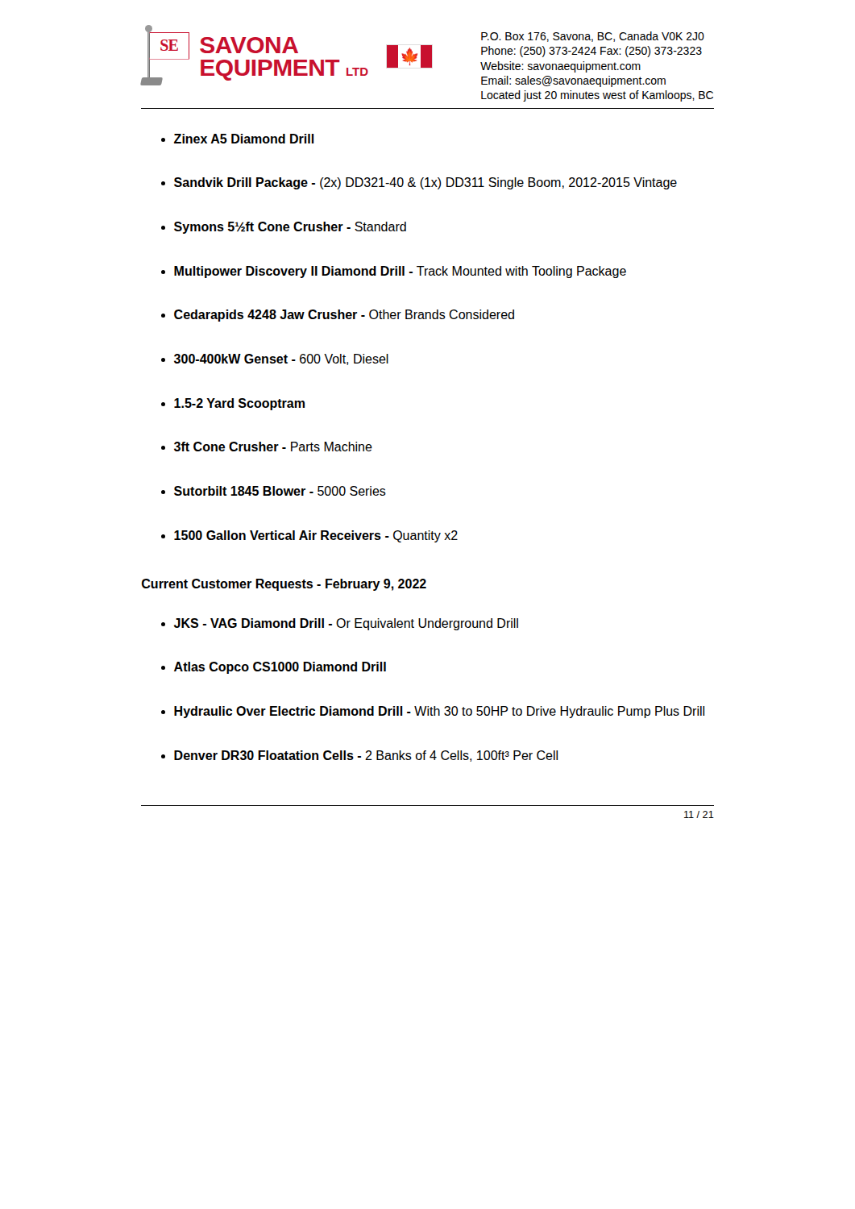SE
SAVONA
EQUIPMENT LTD
🍁
P.O. Box 176, Savona, BC, Canada V0K 2J0
Phone: (250) 373-2424 Fax: (250) 373-2323
Website: savonaequipment.com
Email: sales@savonaequipment.com
Located just 20 minutes west of Kamloops, BC
Zinex A5 Diamond Drill
Sandvik Drill Package - (2x) DD321-40 & (1x) DD311 Single Boom, 2012-2015 Vintage
Symons 5½ft Cone Crusher - Standard
Multipower Discovery II Diamond Drill - Track Mounted with Tooling Package
Cedarapids 4248 Jaw Crusher - Other Brands Considered
300-400kW Genset - 600 Volt, Diesel
1.5-2 Yard Scooptram
3ft Cone Crusher - Parts Machine
Sutorbilt 1845 Blower - 5000 Series
1500 Gallon Vertical Air Receivers - Quantity x2
Current Customer Requests - February 9, 2022
JKS - VAG Diamond Drill - Or Equivalent Underground Drill
Atlas Copco CS1000 Diamond Drill
Hydraulic Over Electric Diamond Drill - With 30 to 50HP to Drive Hydraulic Pump Plus Drill
Denver DR30 Floatation Cells - 2 Banks of 4 Cells, 100ft³ Per Cell
11 / 21